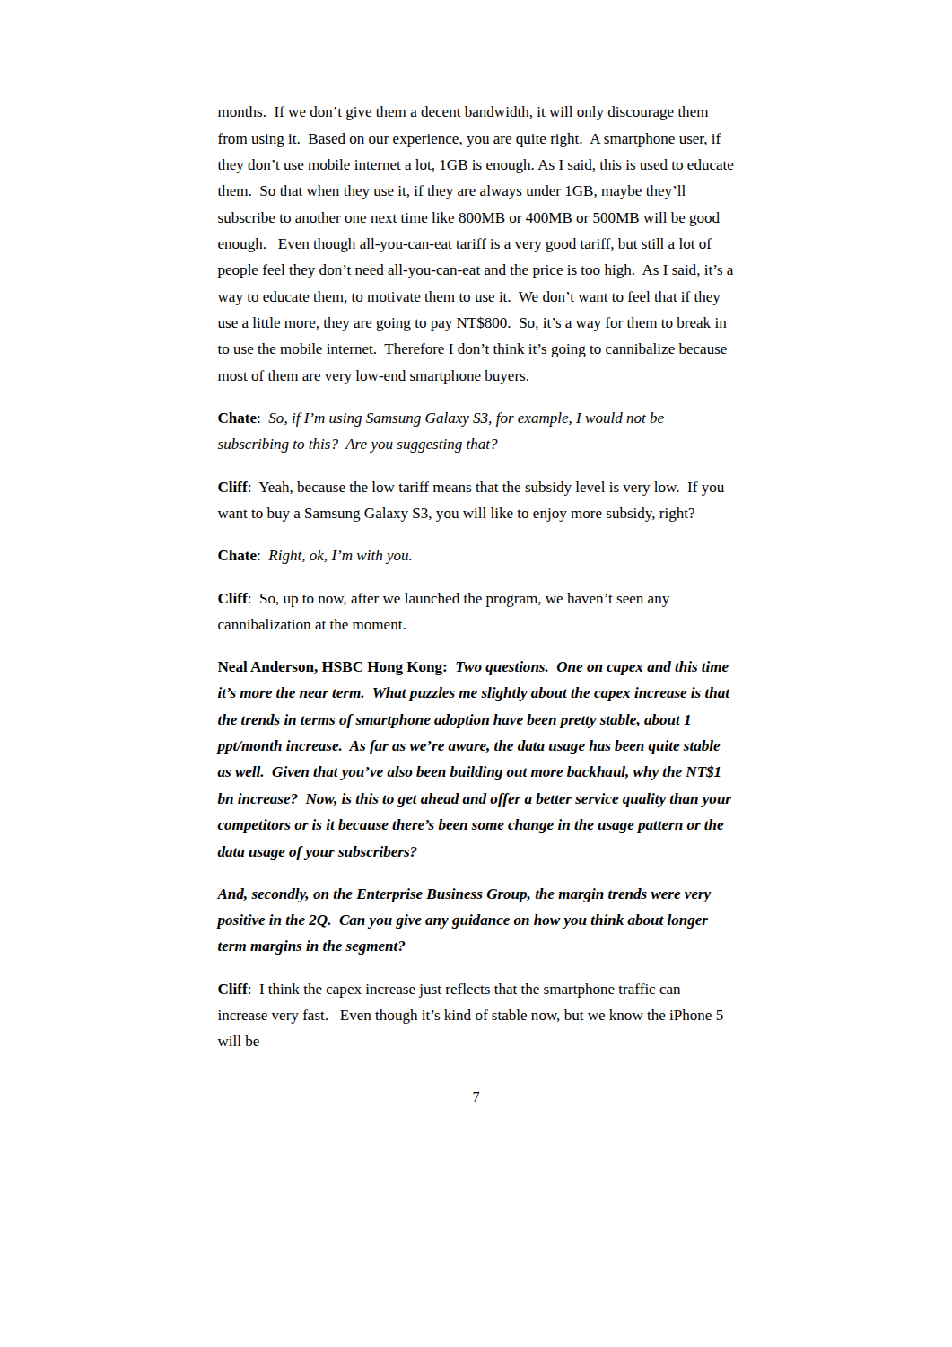months. If we don’t give them a decent bandwidth, it will only discourage them from using it. Based on our experience, you are quite right. A smartphone user, if they don’t use mobile internet a lot, 1GB is enough. As I said, this is used to educate them. So that when they use it, if they are always under 1GB, maybe they’ll subscribe to another one next time like 800MB or 400MB or 500MB will be good enough. Even though all-you-can-eat tariff is a very good tariff, but still a lot of people feel they don’t need all-you-can-eat and the price is too high. As I said, it’s a way to educate them, to motivate them to use it. We don’t want to feel that if they use a little more, they are going to pay NT$800. So, it’s a way for them to break in to use the mobile internet. Therefore I don’t think it’s going to cannibalize because most of them are very low-end smartphone buyers.
Chate: So, if I’m using Samsung Galaxy S3, for example, I would not be subscribing to this? Are you suggesting that?
Cliff: Yeah, because the low tariff means that the subsidy level is very low. If you want to buy a Samsung Galaxy S3, you will like to enjoy more subsidy, right?
Chate: Right, ok, I’m with you.
Cliff: So, up to now, after we launched the program, we haven’t seen any cannibalization at the moment.
Neal Anderson, HSBC Hong Kong: Two questions. One on capex and this time it’s more the near term. What puzzles me slightly about the capex increase is that the trends in terms of smartphone adoption have been pretty stable, about 1 ppt/month increase. As far as we’re aware, the data usage has been quite stable as well. Given that you’ve also been building out more backhaul, why the NT$1 bn increase? Now, is this to get ahead and offer a better service quality than your competitors or is it because there’s been some change in the usage pattern or the data usage of your subscribers?
And, secondly, on the Enterprise Business Group, the margin trends were very positive in the 2Q. Can you give any guidance on how you think about longer term margins in the segment?
Cliff: I think the capex increase just reflects that the smartphone traffic can increase very fast. Even though it’s kind of stable now, but we know the iPhone 5 will be
7